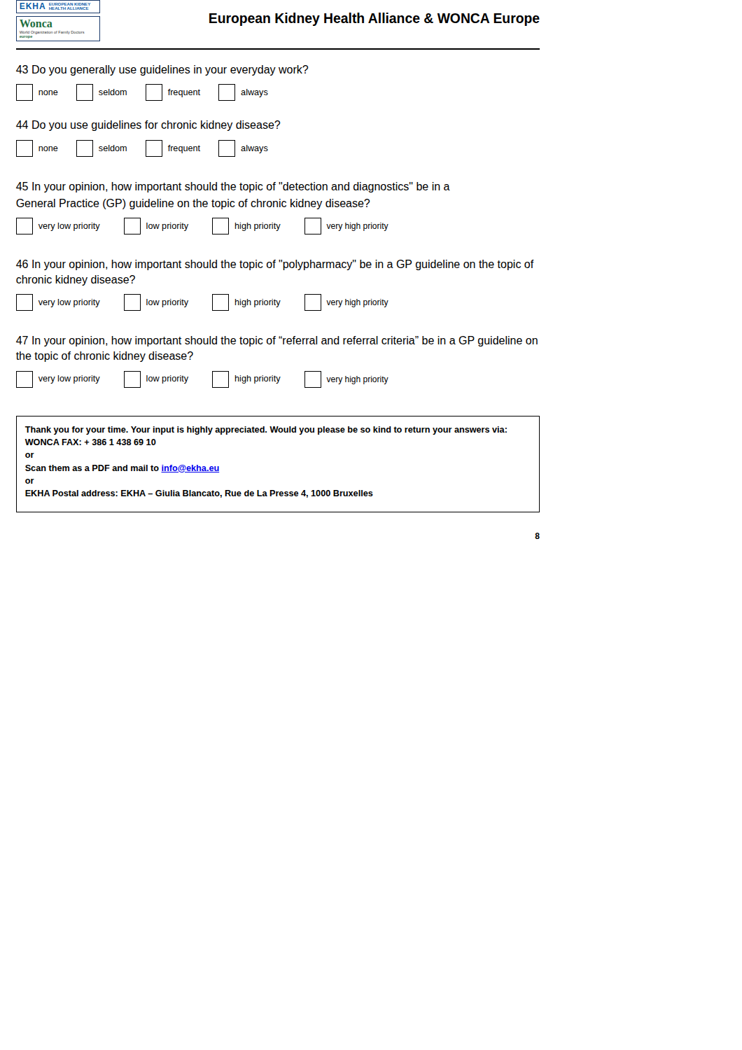EKHA European Kidney
Health Alliance
Wonca World Organization of Family Doctors europe
European Kidney Health Alliance & WONCA Europe
43 Do you generally use guidelines in your everyday work?
none seldom frequent always
44 Do you use guidelines for chronic kidney disease?
none seldom frequent always
45 In your opinion, how important should the topic of "detection and diagnostics" be in a
General Practice (GP) guideline on the topic of chronic kidney disease?
very low priority low priority high priority very high priority
46 In your opinion, how important should the topic of "polypharmacy" be in a GP guideline on the topic of chronic kidney disease?
very low priority low priority high priority very high priority
47 In your opinion, how important should the topic of “referral and referral criteria” be in a GP guideline on the topic of chronic kidney disease?
very low priority low priority high priority very high priority
Thank you for your time. Your input is highly appreciated. Would you please be so kind to return your answers via:
WONCA FAX: + 386 1 438 69 10
or
Scan them as a PDF and mail to info@ekha.eu
or
EKHA Postal address: EKHA – Giulia Blancato, Rue de La Presse 4, 1000 Bruxelles
8